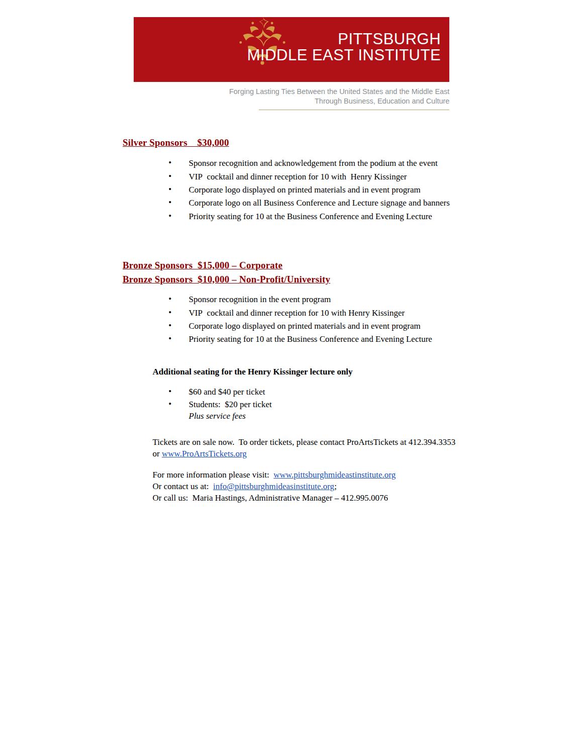PITTSBURGH MIDDLE EAST INSTITUTE
Forging Lasting Ties Between the United States and the Middle East
Through Business, Education and Culture
Silver Sponsors $30,000
Sponsor recognition and acknowledgement from the podium at the event
VIP cocktail and dinner reception for 10 with Henry Kissinger
Corporate logo displayed on printed materials and in event program
Corporate logo on all Business Conference and Lecture signage and banners
Priority seating for 10 at the Business Conference and Evening Lecture
Bronze Sponsors $15,000 – Corporate
Bronze Sponsors $10,000 – Non-Profit/University
Sponsor recognition in the event program
VIP cocktail and dinner reception for 10 with Henry Kissinger
Corporate logo displayed on printed materials and in event program
Priority seating for 10 at the Business Conference and Evening Lecture
Additional seating for the Henry Kissinger lecture only
$60 and $40 per ticket
Students: $20 per ticket Plus service fees
Tickets are on sale now. To order tickets, please contact ProArtsTickets at 412.394.3353 or www.ProArtsTickets.org
For more information please visit: www.pittsburghmideastinstitute.org
Or contact us at: info@pittsburghmideasinstitute.org;
Or call us: Maria Hastings, Administrative Manager – 412.995.0076